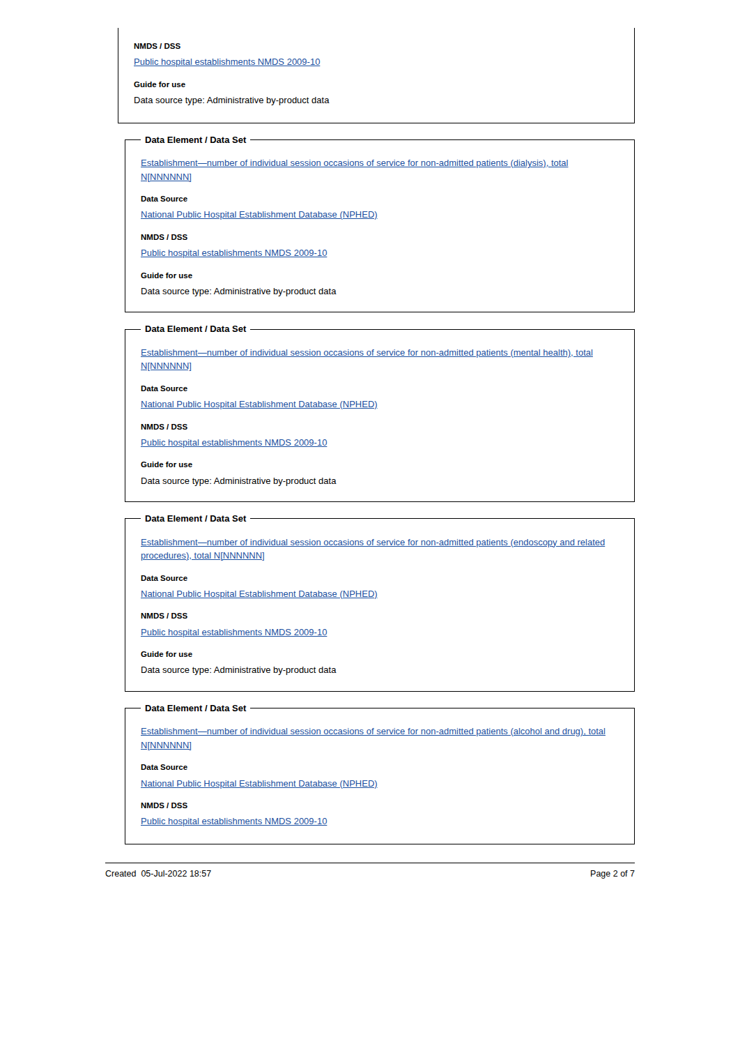NMDS / DSS
Public hospital establishments NMDS 2009-10
Guide for use
Data source type: Administrative by-product data
Data Element / Data Set
Establishment—number of individual session occasions of service for non-admitted patients (dialysis), total N[NNNNNN]
Data Source
National Public Hospital Establishment Database (NPHED)
NMDS / DSS
Public hospital establishments NMDS 2009-10
Guide for use
Data source type: Administrative by-product data
Data Element / Data Set
Establishment—number of individual session occasions of service for non-admitted patients (mental health), total N[NNNNNN]
Data Source
National Public Hospital Establishment Database (NPHED)
NMDS / DSS
Public hospital establishments NMDS 2009-10
Guide for use
Data source type: Administrative by-product data
Data Element / Data Set
Establishment—number of individual session occasions of service for non-admitted patients (endoscopy and related procedures), total N[NNNNNN]
Data Source
National Public Hospital Establishment Database (NPHED)
NMDS / DSS
Public hospital establishments NMDS 2009-10
Guide for use
Data source type: Administrative by-product data
Data Element / Data Set
Establishment—number of individual session occasions of service for non-admitted patients (alcohol and drug), total N[NNNNNN]
Data Source
National Public Hospital Establishment Database (NPHED)
NMDS / DSS
Public hospital establishments NMDS 2009-10
Created 05-Jul-2022 18:57 Page 2 of 7